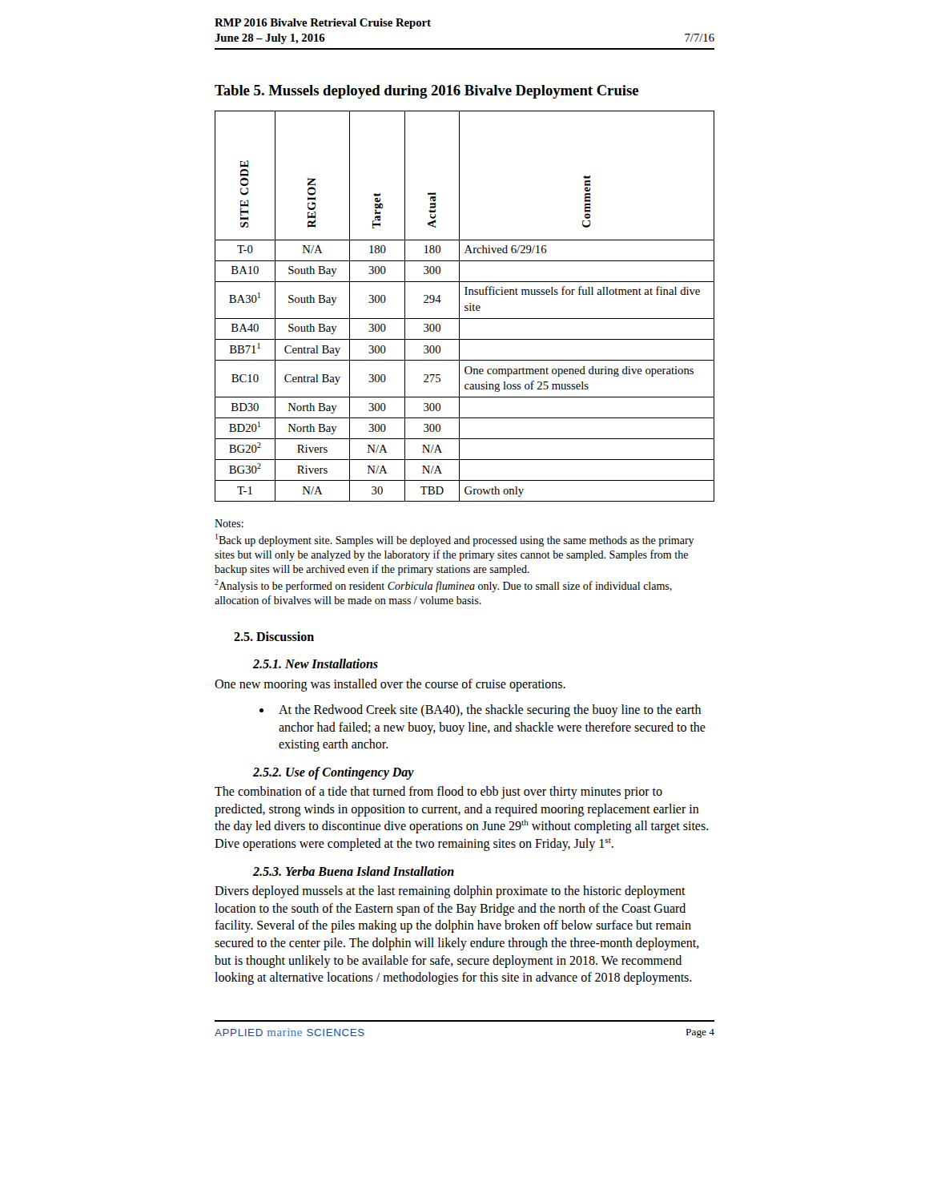RMP 2016 Bivalve Retrieval Cruise Report
June 28 – July 1, 2016
7/7/16
Table 5. Mussels deployed during 2016 Bivalve Deployment Cruise
| SITE CODE | REGION | Target | Actual | Comment |
| --- | --- | --- | --- | --- |
| T-0 | N/A | 180 | 180 | Archived 6/29/16 |
| BA10 | South Bay | 300 | 300 | |
| BA30 1 | South Bay | 300 | 294 | Insufficient mussels for full allotment at final dive site |
| BA40 | South Bay | 300 | 300 | |
| BB71 1 | Central Bay | 300 | 300 | |
| BC10 | Central Bay | 300 | 275 | One compartment opened during dive operations causing loss of 25 mussels |
| BD30 | North Bay | 300 | 300 | |
| BD20 1 | North Bay | 300 | 300 | |
| BG20 2 | Rivers | N/A | N/A | |
| BG30 2 | Rivers | N/A | N/A | |
| T-1 | N/A | 30 | TBD | Growth only |
Notes:
1Back up deployment site. Samples will be deployed and processed using the same methods as the primary sites but will only be analyzed by the laboratory if the primary sites cannot be sampled. Samples from the backup sites will be archived even if the primary stations are sampled.
2Analysis to be performed on resident Corbicula fluminea only. Due to small size of individual clams, allocation of bivalves will be made on mass / volume basis.
2.5. Discussion
2.5.1. New Installations
One new mooring was installed over the course of cruise operations.
At the Redwood Creek site (BA40), the shackle securing the buoy line to the earth anchor had failed; a new buoy, buoy line, and shackle were therefore secured to the existing earth anchor.
2.5.2. Use of Contingency Day
The combination of a tide that turned from flood to ebb just over thirty minutes prior to predicted, strong winds in opposition to current, and a required mooring replacement earlier in the day led divers to discontinue dive operations on June 29th without completing all target sites. Dive operations were completed at the two remaining sites on Friday, July 1st.
2.5.3. Yerba Buena Island Installation
Divers deployed mussels at the last remaining dolphin proximate to the historic deployment location to the south of the Eastern span of the Bay Bridge and the north of the Coast Guard facility. Several of the piles making up the dolphin have broken off below surface but remain secured to the center pile. The dolphin will likely endure through the three-month deployment, but is thought unlikely to be available for safe, secure deployment in 2018. We recommend looking at alternative locations / methodologies for this site in advance of 2018 deployments.
APPLIED marine SCIENCES
Page 4